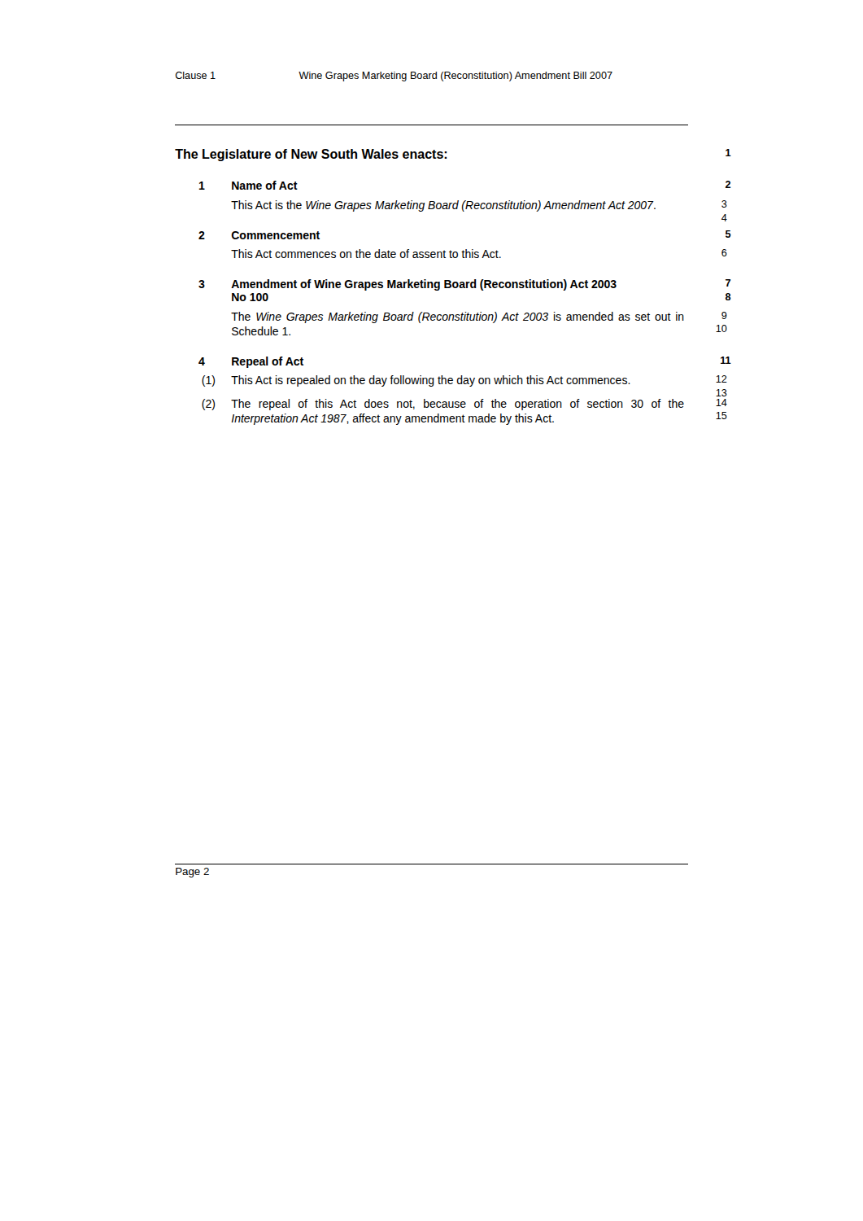Clause 1 Wine Grapes Marketing Board (Reconstitution) Amendment Bill 2007
The Legislature of New South Wales enacts: 1
1 Name of Act 2
This Act is the Wine Grapes Marketing Board (Reconstitution) Amendment Act 2007. 3 4
2 Commencement 5
This Act commences on the date of assent to this Act. 6
3 Amendment of Wine Grapes Marketing Board (Reconstitution) Act 2003
No 100 7 8
The Wine Grapes Marketing Board (Reconstitution) Act 2003 is amended as set out in Schedule 1. 9 10
4 Repeal of Act 11
(1) This Act is repealed on the day following the day on which this Act commences. 12 13
(2) The repeal of this Act does not, because of the operation of section 30 of the Interpretation Act 1987, affect any amendment made by this Act. 14 15
Page 2